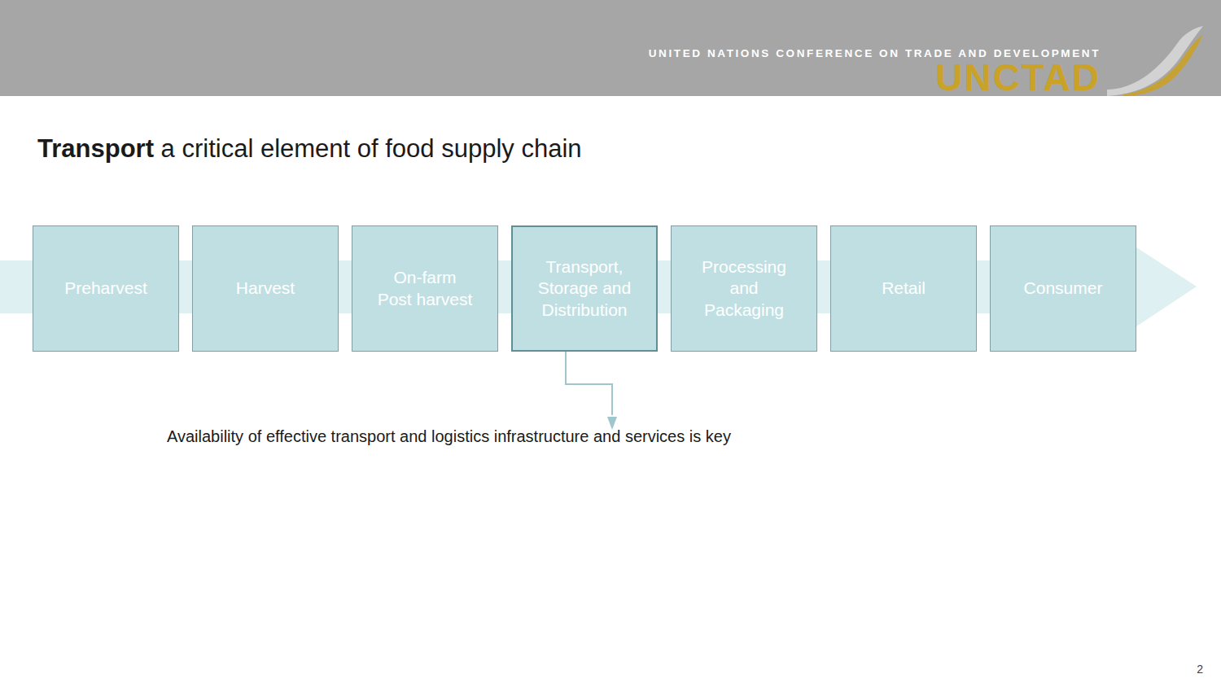UNITED NATIONS CONFERENCE ON TRADE AND DEVELOPMENT
UNCTAD
Transport a critical element of food supply chain
Preharvest
Harvest
On-farm
Post harvest
Transport,
Storage and
Distribution
Processing
and
Packaging
Retail
Consumer
Availability of effective transport and logistics infrastructure and services is key
2